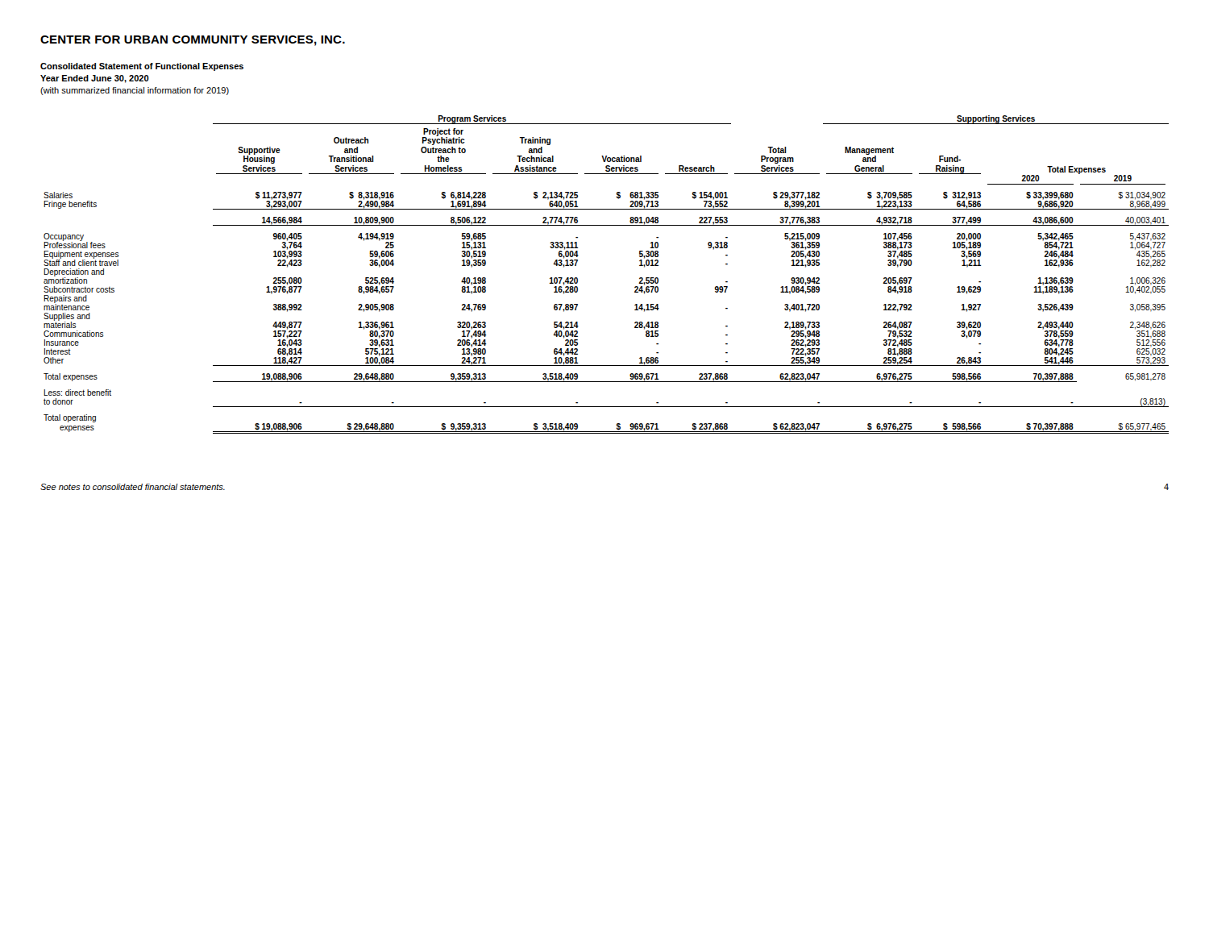CENTER FOR URBAN COMMUNITY SERVICES, INC.
Consolidated Statement of Functional Expenses
Year Ended June 30, 2020
(with summarized financial information for 2019)
| | Program Services | | Supporting Services |
| | Supportive Housing Services | Outreach and Transitional Services | Project for Psychiatric Outreach to the Homeless | Training and Technical Assistance | Vocational Services | Research | Total Program Services | Management and General | Fund- Raising | Total Expenses |
| | 2020 | 2019 |
| Salaries | $ 11,273,977 | $ 8,318,916 | $ 6,814,228 | $ 2,134,725 | $ 681,335 | $ 154,001 | $ 29,377,182 | $ 3,709,585 | $ 312,913 | $ 33,399,680 | $ 31,034,902 |
| Fringe benefits | 3,293,007 | 2,490,984 | 1,691,894 | 640,051 | 209,713 | 73,552 | 8,399,201 | 1,223,133 | 64,586 | 9,686,920 | 8,968,499 |
| | 14,566,984 | 10,809,900 | 8,506,122 | 2,774,776 | 891,048 | 227,553 | 37,776,383 | 4,932,718 | 377,499 | 43,086,600 | 40,003,401 |
| Occupancy | 960,405 | 4,194,919 | 59,685 | - | - | - | 5,215,009 | 107,456 | 20,000 | 5,342,465 | 5,437,632 |
| Professional fees | 3,764 | 25 | 15,131 | 333,111 | 10 | 9,318 | 361,359 | 388,173 | 105,189 | 854,721 | 1,064,727 |
| Equipment expenses | 103,993 | 59,606 | 30,519 | 6,004 | 5,308 | - | 205,430 | 37,485 | 3,569 | 246,484 | 435,265 |
| Staff and client travel | 22,423 | 36,004 | 19,359 | 43,137 | 1,012 | - | 121,935 | 39,790 | 1,211 | 162,936 | 162,282 |
| Depreciation and | |
| amortization | 255,080 | 525,694 | 40,198 | 107,420 | 2,550 | - | 930,942 | 205,697 | - | 1,136,639 | 1,006,326 |
| Subcontractor costs | 1,976,877 | 8,984,657 | 81,108 | 16,280 | 24,670 | 997 | 11,084,589 | 84,918 | 19,629 | 11,189,136 | 10,402,055 |
| Repairs and | |
| maintenance | 388,992 | 2,905,908 | 24,769 | 67,897 | 14,154 | - | 3,401,720 | 122,792 | 1,927 | 3,526,439 | 3,058,395 |
| Supplies and | |
| materials | 449,877 | 1,336,961 | 320,263 | 54,214 | 28,418 | - | 2,189,733 | 264,087 | 39,620 | 2,493,440 | 2,348,626 |
| Communications | 157,227 | 80,370 | 17,494 | 40,042 | 815 | - | 295,948 | 79,532 | 3,079 | 378,559 | 351,688 |
| Insurance | 16,043 | 39,631 | 206,414 | 205 | - | - | 262,293 | 372,485 | - | 634,778 | 512,556 |
| Interest | 68,814 | 575,121 | 13,980 | 64,442 | - | - | 722,357 | 81,888 | - | 804,245 | 625,032 |
| Other | 118,427 | 100,084 | 24,271 | 10,881 | 1,686 | - | 255,349 | 259,254 | 26,843 | 541,446 | 573,293 |
| Total expenses | 19,088,906 | 29,648,880 | 9,359,313 | 3,518,409 | 969,671 | 237,868 | 62,823,047 | 6,976,275 | 598,566 | 70,397,888 | 65,981,278 |
| Less: direct benefit | |
| to donor | - | - | - | - | - | - | - | - | - | - | (3,813) |
| Total operating | |
| expenses | $ 19,088,906 | $ 29,648,880 | $ 9,359,313 | $ 3,518,409 | $ 969,671 | $ 237,868 | $ 62,823,047 | $ 6,976,275 | $ 598,566 | $ 70,397,888 | $ 65,977,465 |
See notes to consolidated financial statements.
4